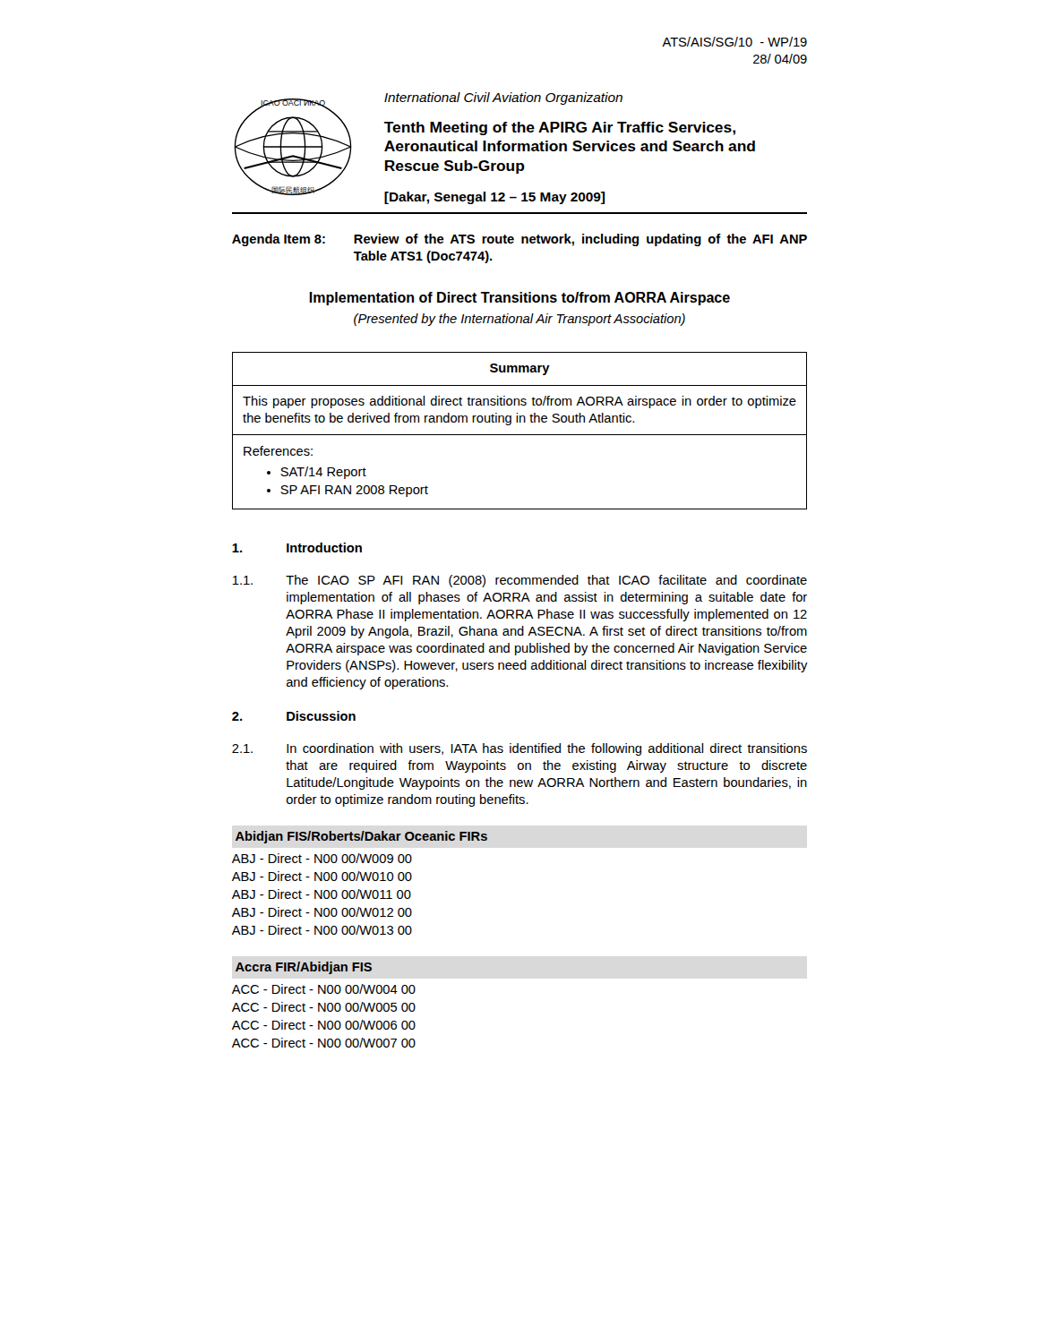ATS/AIS/SG/10 - WP/19
28/ 04/09
International Civil Aviation Organization
Tenth Meeting of the APIRG Air Traffic Services, Aeronautical Information Services and Search and Rescue Sub-Group
[Dakar, Senegal 12 – 15 May 2009]
Agenda Item 8:
Review of the ATS route network, including updating of the AFI ANP Table ATS1 (Doc7474).
Implementation of Direct Transitions to/from AORRA Airspace
(Presented by the International Air Transport Association)
| Summary |
| This paper proposes additional direct transitions to/from AORRA airspace in order to optimize the benefits to be derived from random routing in the South Atlantic. |
| References: SAT/14 Report SP AFI RAN 2008 Report |
1.
Introduction
1.1.
The ICAO SP AFI RAN (2008) recommended that ICAO facilitate and coordinate implementation of all phases of AORRA and assist in determining a suitable date for AORRA Phase II implementation. AORRA Phase II was successfully implemented on 12 April 2009 by Angola, Brazil, Ghana and ASECNA. A first set of direct transitions to/from AORRA airspace was coordinated and published by the concerned Air Navigation Service Providers (ANSPs). However, users need additional direct transitions to increase flexibility and efficiency of operations.
2.
Discussion
2.1.
In coordination with users, IATA has identified the following additional direct transitions that are required from Waypoints on the existing Airway structure to discrete Latitude/Longitude Waypoints on the new AORRA Northern and Eastern boundaries, in order to optimize random routing benefits.
Abidjan FIS/Roberts/Dakar Oceanic FIRs
ABJ - Direct - N00 00/W009 00
ABJ - Direct - N00 00/W010 00
ABJ - Direct - N00 00/W011 00
ABJ - Direct - N00 00/W012 00
ABJ - Direct - N00 00/W013 00
Accra FIR/Abidjan FIS
ACC - Direct - N00 00/W004 00
ACC - Direct - N00 00/W005 00
ACC - Direct - N00 00/W006 00
ACC - Direct - N00 00/W007 00